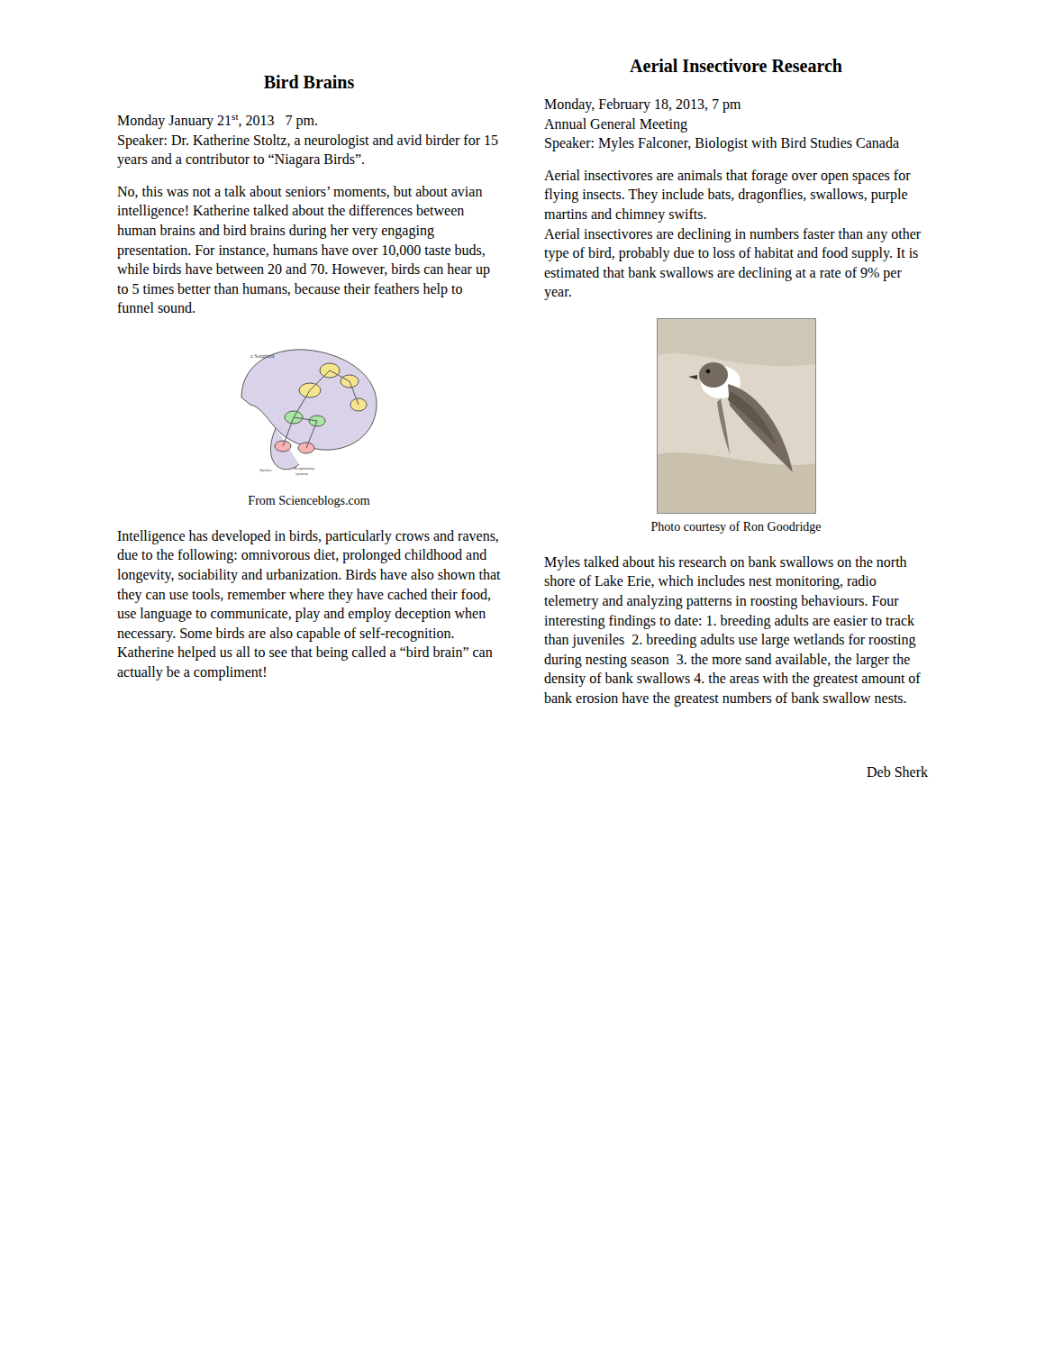Bird Brains
Monday January 21st, 2013 7 pm.
Speaker: Dr. Katherine Stoltz, a neurologist and avid birder for 15 years and a contributor to “Niagara Birds”.
No, this was not a talk about seniors’ moments, but about avian intelligence! Katherine talked about the differences between human brains and bird brains during her very engaging presentation. For instance, humans have over 10,000 taste buds, while birds have between 20 and 70. However, birds can hear up to 5 times better than humans, because their feathers help to funnel sound.
From Scienceblogs.com
Intelligence has developed in birds, particularly crows and ravens, due to the following: omnivorous diet, prolonged childhood and longevity, sociability and urbanization. Birds have also shown that they can use tools, remember where they have cached their food, use language to communicate, play and employ deception when necessary. Some birds are also capable of self-recognition. Katherine helped us all to see that being called a “bird brain” can actually be a compliment!
Aerial Insectivore Research
Monday, February 18, 2013, 7 pm
Annual General Meeting
Speaker: Myles Falconer, Biologist with Bird Studies Canada
Aerial insectivores are animals that forage over open spaces for flying insects. They include bats, dragonflies, swallows, purple martins and chimney swifts.
Aerial insectivores are declining in numbers faster than any other type of bird, probably due to loss of habitat and food supply. It is estimated that bank swallows are declining at a rate of 9% per year.
Photo courtesy of Ron Goodridge
Myles talked about his research on bank swallows on the north shore of Lake Erie, which includes nest monitoring, radio telemetry and analyzing patterns in roosting behaviours. Four interesting findings to date: 1. breeding adults are easier to track than juveniles 2. breeding adults use large wetlands for roosting during nesting season 3. the more sand available, the larger the density of bank swallows 4. the areas with the greatest amount of bank erosion have the greatest numbers of bank swallow nests.
Deb Sherk